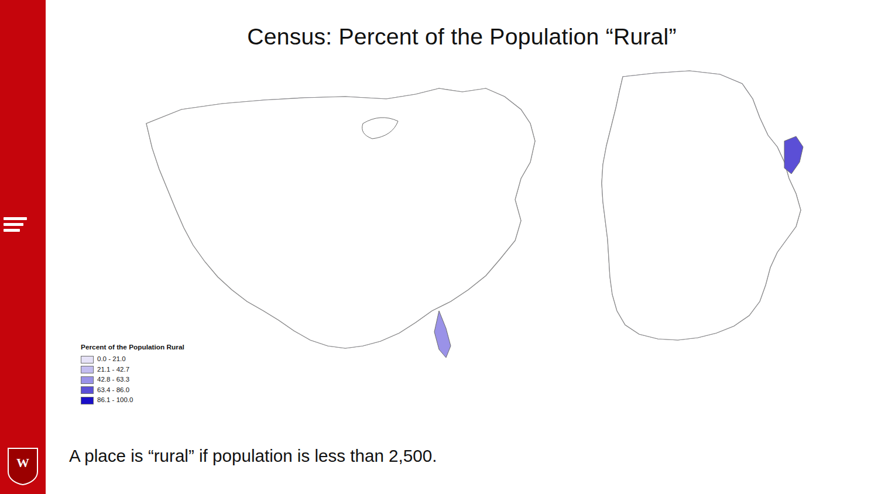W
Census: Percent of the Population “Rural”
Percent of the population rural, by county, contiguous United States Stylized county-level choropleth. Darker blues indicate higher percentages of rural population.
Percent of the population rural, by county, Wisconsin Stylized county-level choropleth of Wisconsin. Darker blues indicate higher percentages of rural population.
Percent of the Population Rural
0.0 - 21.0
21.1 - 42.7
42.8 - 63.3
63.4 - 86.0
86.1 - 100.0
A place is “rural” if population is less than 2,500.